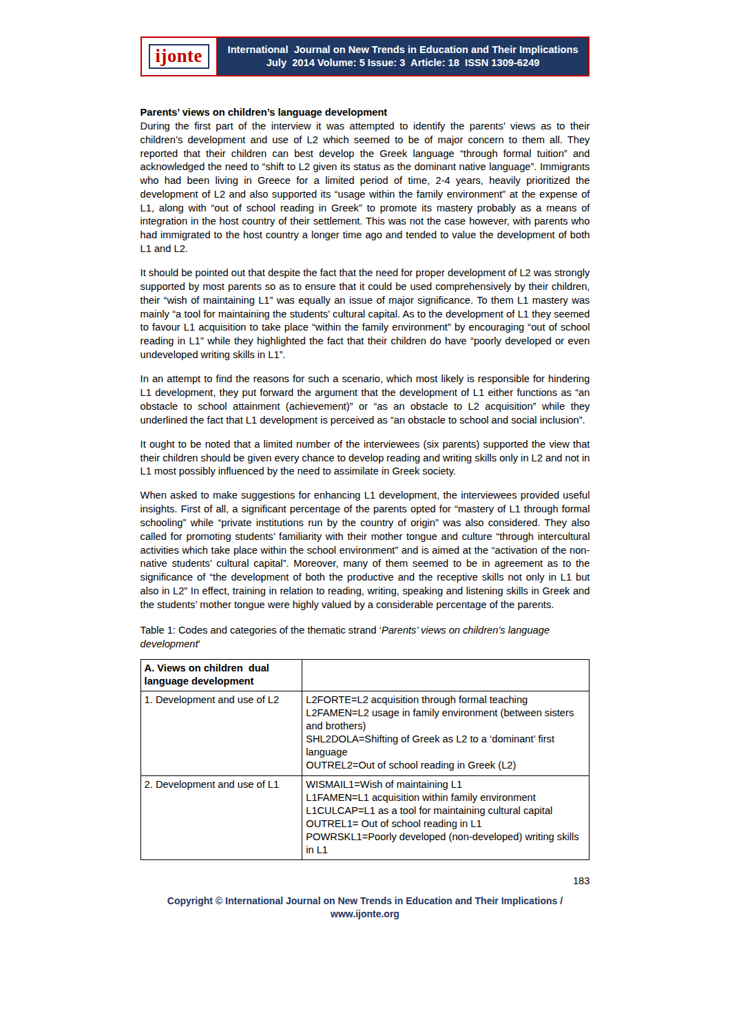ijonte
International Journal on New Trends in Education and Their Implications July 2014 Volume: 5 Issue: 3 Article: 18 ISSN 1309-6249
Parents’ views on children’s language development
During the first part of the interview it was attempted to identify the parents’ views as to their children’s development and use of L2 which seemed to be of major concern to them all. They reported that their children can best develop the Greek language “through formal tuition” and acknowledged the need to “shift to L2 given its status as the dominant native language”. Immigrants who had been living in Greece for a limited period of time, 2-4 years, heavily prioritized the development of L2 and also supported its “usage within the family environment” at the expense of L1, along with “out of school reading in Greek” to promote its mastery probably as a means of integration in the host country of their settlement. This was not the case however, with parents who had immigrated to the host country a longer time ago and tended to value the development of both L1 and L2.
It should be pointed out that despite the fact that the need for proper development of L2 was strongly supported by most parents so as to ensure that it could be used comprehensively by their children, their “wish of maintaining L1” was equally an issue of major significance. To them L1 mastery was mainly “a tool for maintaining the students’ cultural capital. As to the development of L1 they seemed to favour L1 acquisition to take place “within the family environment” by encouraging “out of school reading in L1” while they highlighted the fact that their children do have “poorly developed or even undeveloped writing skills in L1”.
In an attempt to find the reasons for such a scenario, which most likely is responsible for hindering L1 development, they put forward the argument that the development of L1 either functions as “an obstacle to school attainment (achievement)” or “as an obstacle to L2 acquisition” while they underlined the fact that L1 development is perceived as “an obstacle to school and social inclusion”.
It ought to be noted that a limited number of the interviewees (six parents) supported the view that their children should be given every chance to develop reading and writing skills only in L2 and not in L1 most possibly influenced by the need to assimilate in Greek society.
When asked to make suggestions for enhancing L1 development, the interviewees provided useful insights. First of all, a significant percentage of the parents opted for “mastery of L1 through formal schooling” while “private institutions run by the country of origin” was also considered. They also called for promoting students’ familiarity with their mother tongue and culture “through intercultural activities which take place within the school environment” and is aimed at the “activation of the non-native students’ cultural capital”. Moreover, many of them seemed to be in agreement as to the significance of “the development of both the productive and the receptive skills not only in L1 but also in L2” In effect, training in relation to reading, writing, speaking and listening skills in Greek and the students’ mother tongue were highly valued by a considerable percentage of the parents.
Table 1: Codes and categories of the thematic strand ‘Parents’ views on children’s language development’
| A. Views on children dual language development | |
| 1. Development and use of L2 | L2FORTE=L2 acquisition through formal teaching L2FAMEN=L2 usage in family environment (between sisters and brothers) SHL2DOLA=Shifting of Greek as L2 to a ‘dominant’ first language OUTREL2=Out of school reading in Greek (L2) |
| 2. Development and use of L1 | WISMAIL1=Wish of maintaining L1 L1FAMEN=L1 acquisition within family environment L1CULCAP=L1 as a tool for maintaining cultural capital OUTREL1= Out of school reading in L1 POWRSKL1=Poorly developed (non-developed) writing skills in L1 |
183
Copyright © International Journal on New Trends in Education and Their Implications / www.ijonte.org